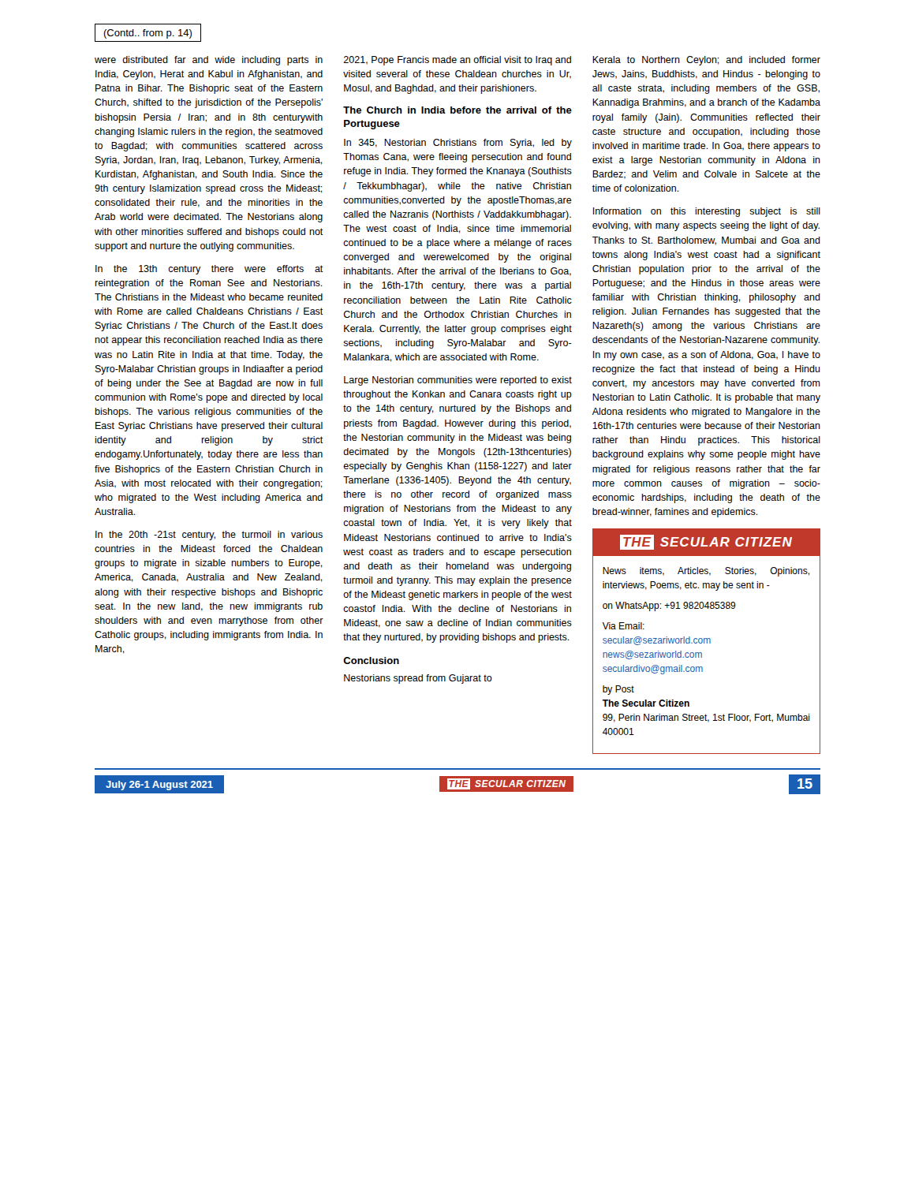(Contd.. from p. 14)
were distributed far and wide including parts in India, Ceylon, Herat and Kabul in Afghanistan, and Patna in Bihar. The Bishopric seat of the Eastern Church, shifted to the jurisdiction of the Persepolis' bishopsin Persia / Iran; and in 8th centurywith changing Islamic rulers in the region, the seatmoved to Bagdad; with communities scattered across Syria, Jordan, Iran, Iraq, Lebanon, Turkey, Armenia, Kurdistan, Afghanistan, and South India. Since the 9th century Islamization spread cross the Mideast; consolidated their rule, and the minorities in the Arab world were decimated. The Nestorians along with other minorities suffered and bishops could not support and nurture the outlying communities.
In the 13th century there were efforts at reintegration of the Roman See and Nestorians. The Christians in the Mideast who became reunited with Rome are called Chaldeans Christians / East Syriac Christians / The Church of the East.It does not appear this reconciliation reached India as there was no Latin Rite in India at that time. Today, the Syro-Malabar Christian groups in Indiaafter a period of being under the See at Bagdad are now in full communion with Rome's pope and directed by local bishops. The various religious communities of the East Syriac Christians have preserved their cultural identity and religion by strict endogamy.Unfortunately, today there are less than five Bishoprics of the Eastern Christian Church in Asia, with most relocated with their congregation; who migrated to the West including America and Australia.
In the 20th -21st century, the turmoil in various countries in the Mideast forced the Chaldean groups to migrate in sizable numbers to Europe, America, Canada, Australia and New Zealand, along with their respective bishops and Bishopric seat. In the new land, the new immigrants rub shoulders with and even marrythose from other Catholic groups, including immigrants from India. In March,
2021, Pope Francis made an official visit to Iraq and visited several of these Chaldean churches in Ur, Mosul, and Baghdad, and their parishioners.
The Church in India before the arrival of the Portuguese
In 345, Nestorian Christians from Syria, led by Thomas Cana, were fleeing persecution and found refuge in India. They formed the Knanaya (Southists / Tekkumbhagar), while the native Christian communities,converted by the apostleThomas,are called the Nazranis (Northists / Vaddakkumbhagar). The west coast of India, since time immemorial continued to be a place where a mélange of races converged and werewelcomed by the original inhabitants. After the arrival of the Iberians to Goa, in the 16th-17th century, there was a partial reconciliation between the Latin Rite Catholic Church and the Orthodox Christian Churches in Kerala. Currently, the latter group comprises eight sections, including Syro-Malabar and Syro-Malankara, which are associated with Rome.
Large Nestorian communities were reported to exist throughout the Konkan and Canara coasts right up to the 14th century, nurtured by the Bishops and priests from Bagdad. However during this period, the Nestorian community in the Mideast was being decimated by the Mongols (12th-13thcenturies) especially by Genghis Khan (1158-1227) and later Tamerlane (1336-1405). Beyond the 4th century, there is no other record of organized mass migration of Nestorians from the Mideast to any coastal town of India. Yet, it is very likely that Mideast Nestorians continued to arrive to India's west coast as traders and to escape persecution and death as their homeland was undergoing turmoil and tyranny. This may explain the presence of the Mideast genetic markers in people of the west coastof India. With the decline of Nestorians in Mideast, one saw a decline of Indian communities that they nurtured, by providing bishops and priests.
Conclusion
Nestorians spread from Gujarat to
Kerala to Northern Ceylon; and included former Jews, Jains, Buddhists, and Hindus - belonging to all caste strata, including members of the GSB, Kannadiga Brahmins, and a branch of the Kadamba royal family (Jain). Communities reflected their caste structure and occupation, including those involved in maritime trade. In Goa, there appears to exist a large Nestorian community in Aldona in Bardez; and Velim and Colvale in Salcete at the time of colonization.
Information on this interesting subject is still evolving, with many aspects seeing the light of day. Thanks to St. Bartholomew, Mumbai and Goa and towns along India's west coast had a significant Christian population prior to the arrival of the Portuguese; and the Hindus in those areas were familiar with Christian thinking, philosophy and religion. Julian Fernandes has suggested that the Nazareth(s) among the various Christians are descendants of the Nestorian-Nazarene community. In my own case, as a son of Aldona, Goa, I have to recognize the fact that instead of being a Hindu convert, my ancestors may have converted from Nestorian to Latin Catholic. It is probable that many Aldona residents who migrated to Mangalore in the 16th-17th centuries were because of their Nestorian rather than Hindu practices. This historical background explains why some people might have migrated for religious reasons rather that the far more common causes of migration – socio-economic hardships, including the death of the bread-winner, famines and epidemics.
THE SECULAR CITIZEN
News items, Articles, Stories, Opinions, interviews, Poems, etc. may be sent in -
on WhatsApp: +91 9820485389
Via Email:
secular@sezariworld.com
news@sezariworld.com
seculardivo@gmail.com
by Post
The Secular Citizen
99, Perin Nariman Street, 1st Floor, Fort, Mumbai 400001
July 26-1 August 2021
THE SECULAR CITIZEN
15